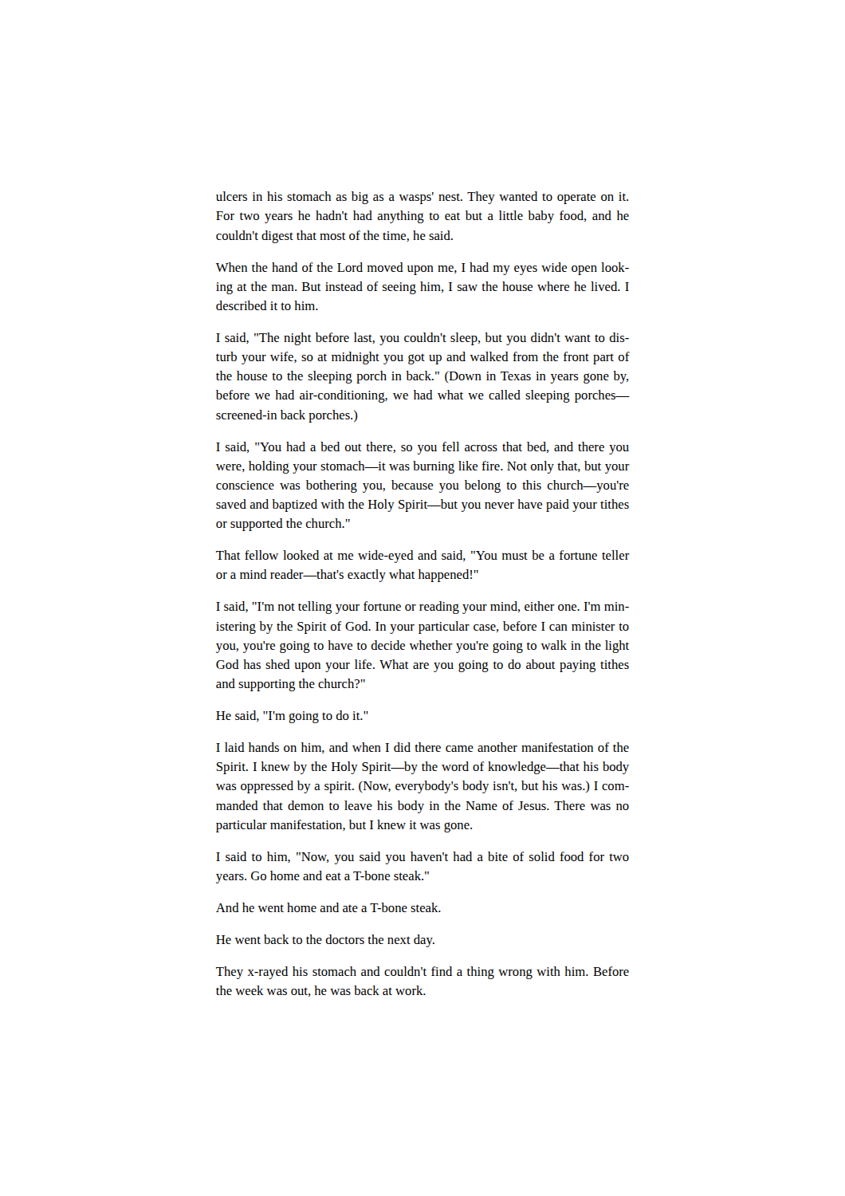ulcers in his stomach as big as a wasps' nest. They wanted to operate on it. For two years he hadn't had anything to eat but a little baby food, and he couldn't digest that most of the time, he said.
When the hand of the Lord moved upon me, I had my eyes wide open looking at the man. But instead of seeing him, I saw the house where he lived. I described it to him.
I said, "The night before last, you couldn't sleep, but you didn't want to disturb your wife, so at midnight you got up and walked from the front part of the house to the sleeping porch in back." (Down in Texas in years gone by, before we had air-conditioning, we had what we called sleeping porches—screened-in back porches.)
I said, "You had a bed out there, so you fell across that bed, and there you were, holding your stomach—it was burning like fire. Not only that, but your conscience was bothering you, because you belong to this church—you're saved and baptized with the Holy Spirit—but you never have paid your tithes or supported the church."
That fellow looked at me wide-eyed and said, "You must be a fortune teller or a mind reader—that's exactly what happened!"
I said, "I'm not telling your fortune or reading your mind, either one. I'm ministering by the Spirit of God. In your particular case, before I can minister to you, you're going to have to decide whether you're going to walk in the light God has shed upon your life. What are you going to do about paying tithes and supporting the church?"
He said, "I'm going to do it."
I laid hands on him, and when I did there came another manifestation of the Spirit. I knew by the Holy Spirit—by the word of knowledge—that his body was oppressed by a spirit. (Now, everybody's body isn't, but his was.) I commanded that demon to leave his body in the Name of Jesus. There was no particular manifestation, but I knew it was gone.
I said to him, "Now, you said you haven't had a bite of solid food for two years. Go home and eat a T-bone steak."
And he went home and ate a T-bone steak.
He went back to the doctors the next day.
They x-rayed his stomach and couldn't find a thing wrong with him. Before the week was out, he was back at work.